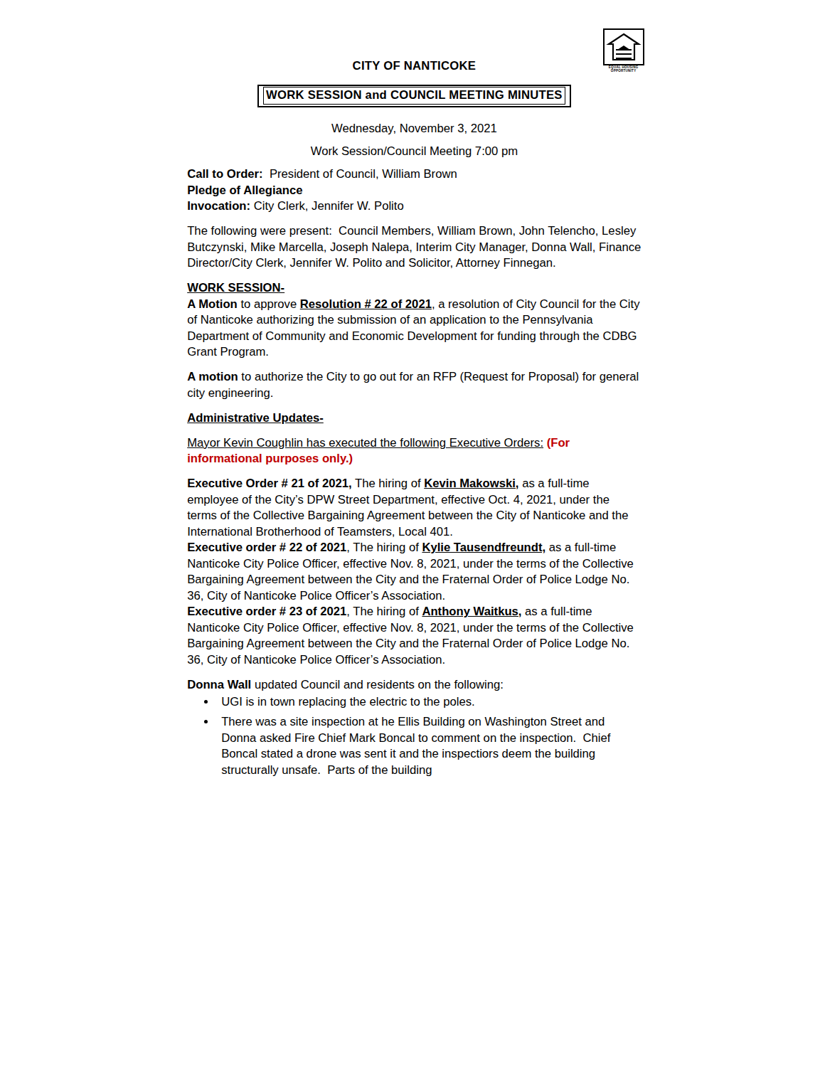EQUAL HOUSING
OPPORTUNITY
CITY OF NANTICOKE
WORK SESSION and COUNCIL MEETING MINUTES
Wednesday, November 3, 2021
Work Session/Council Meeting 7:00 pm
Call to Order: President of Council, William Brown
Pledge of Allegiance
Invocation: City Clerk, Jennifer W. Polito
The following were present: Council Members, William Brown, John Telencho, Lesley Butczynski, Mike Marcella, Joseph Nalepa, Interim City Manager, Donna Wall, Finance Director/City Clerk, Jennifer W. Polito and Solicitor, Attorney Finnegan.
WORK SESSION-
A Motion to approve Resolution # 22 of 2021, a resolution of City Council for the City of Nanticoke authorizing the submission of an application to the Pennsylvania Department of Community and Economic Development for funding through the CDBG Grant Program.
A motion to authorize the City to go out for an RFP (Request for Proposal) for general city engineering.
Administrative Updates-
Mayor Kevin Coughlin has executed the following Executive Orders: (For informational purposes only.)
Executive Order # 21 of 2021, The hiring of Kevin Makowski, as a full-time employee of the City’s DPW Street Department, effective Oct. 4, 2021, under the terms of the Collective Bargaining Agreement between the City of Nanticoke and the International Brotherhood of Teamsters, Local 401.
Executive order # 22 of 2021, The hiring of Kylie Tausendfreundt, as a full-time Nanticoke City Police Officer, effective Nov. 8, 2021, under the terms of the Collective Bargaining Agreement between the City and the Fraternal Order of Police Lodge No. 36, City of Nanticoke Police Officer’s Association.
Executive order # 23 of 2021, The hiring of Anthony Waitkus, as a full-time Nanticoke City Police Officer, effective Nov. 8, 2021, under the terms of the Collective Bargaining Agreement between the City and the Fraternal Order of Police Lodge No. 36, City of Nanticoke Police Officer’s Association.
Donna Wall updated Council and residents on the following:
UGI is in town replacing the electric to the poles.
There was a site inspection at he Ellis Building on Washington Street and Donna asked Fire Chief Mark Boncal to comment on the inspection. Chief Boncal stated a drone was sent it and the inspectiors deem the building structurally unsafe. Parts of the building